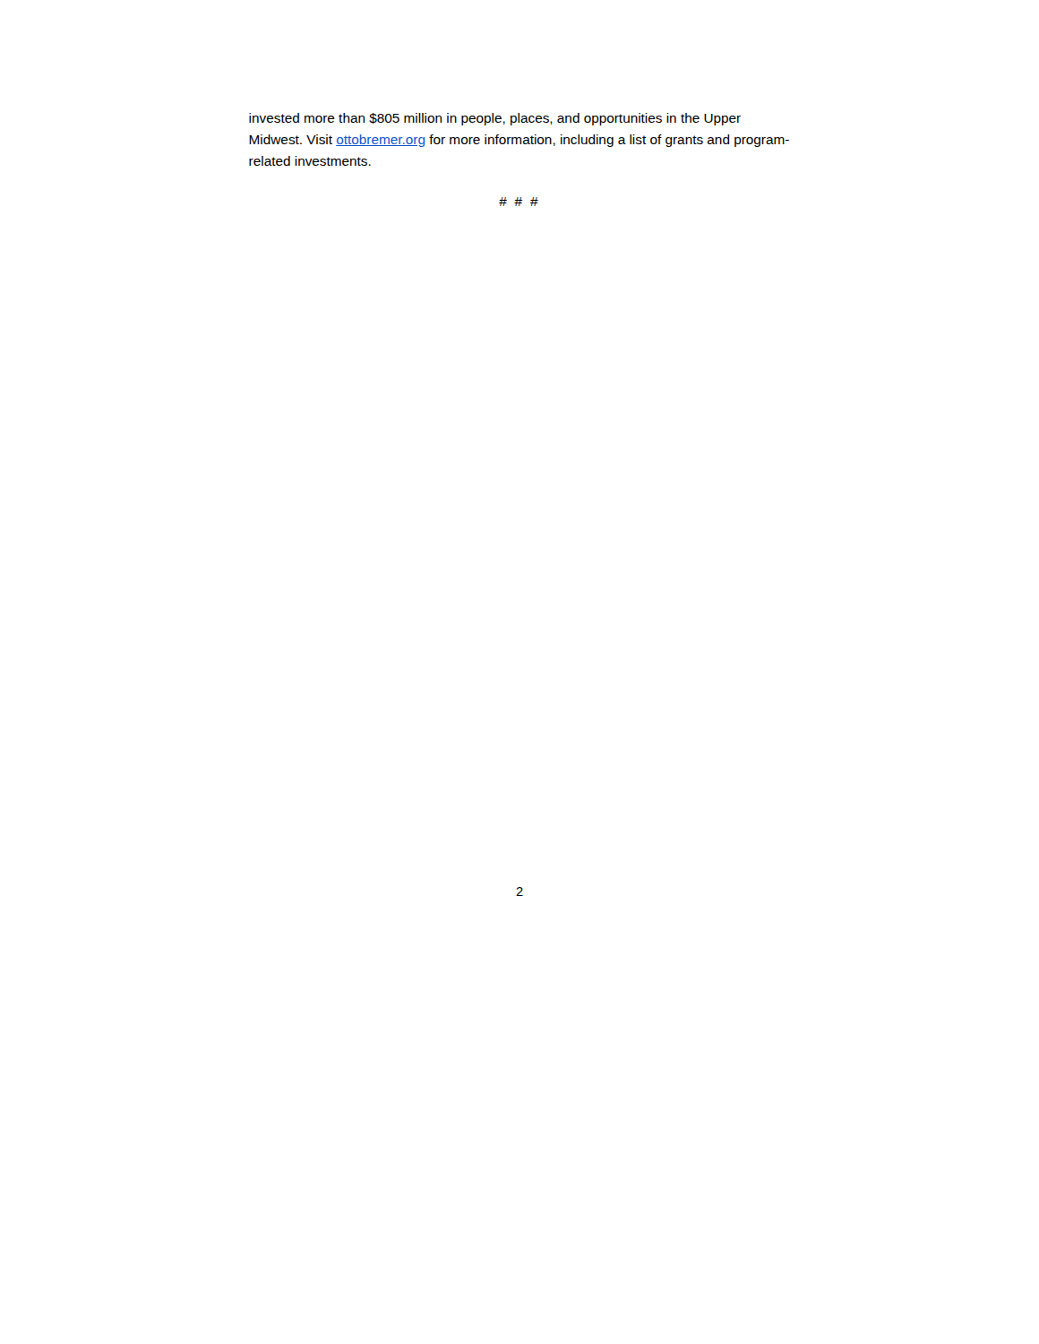invested more than $805 million in people, places, and opportunities in the Upper Midwest. Visit ottobremer.org for more information, including a list of grants and program-related investments.
# # #
2